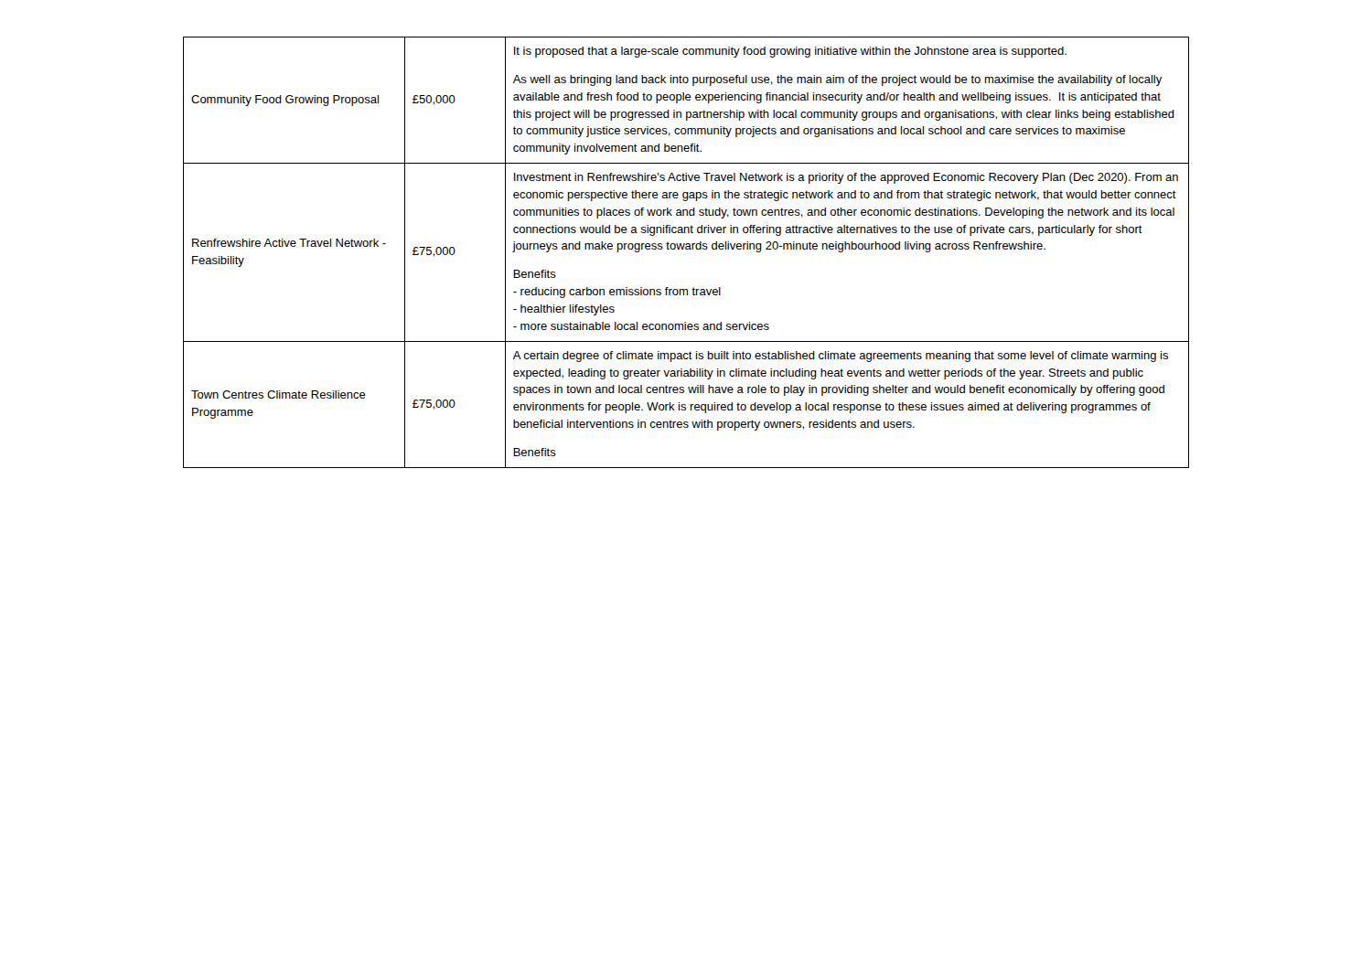| Community Food Growing Proposal | £50,000 | It is proposed that a large-scale community food growing initiative within the Johnstone area is supported. As well as bringing land back into purposeful use, the main aim of the project would be to maximise the availability of locally available and fresh food to people experiencing financial insecurity and/or health and wellbeing issues. It is anticipated that this project will be progressed in partnership with local community groups and organisations, with clear links being established to community justice services, community projects and organisations and local school and care services to maximise community involvement and benefit. |
| Renfrewshire Active Travel Network - Feasibility | £75,000 | Investment in Renfrewshire's Active Travel Network is a priority of the approved Economic Recovery Plan (Dec 2020). From an economic perspective there are gaps in the strategic network and to and from that strategic network, that would better connect communities to places of work and study, town centres, and other economic destinations. Developing the network and its local connections would be a significant driver in offering attractive alternatives to the use of private cars, particularly for short journeys and make progress towards delivering 20-minute neighbourhood living across Renfrewshire. Benefits - reducing carbon emissions from travel - healthier lifestyles - more sustainable local economies and services |
| Town Centres Climate Resilience Programme | £75,000 | A certain degree of climate impact is built into established climate agreements meaning that some level of climate warming is expected, leading to greater variability in climate including heat events and wetter periods of the year. Streets and public spaces in town and local centres will have a role to play in providing shelter and would benefit economically by offering good environments for people. Work is required to develop a local response to these issues aimed at delivering programmes of beneficial interventions in centres with property owners, residents and users. Benefits |